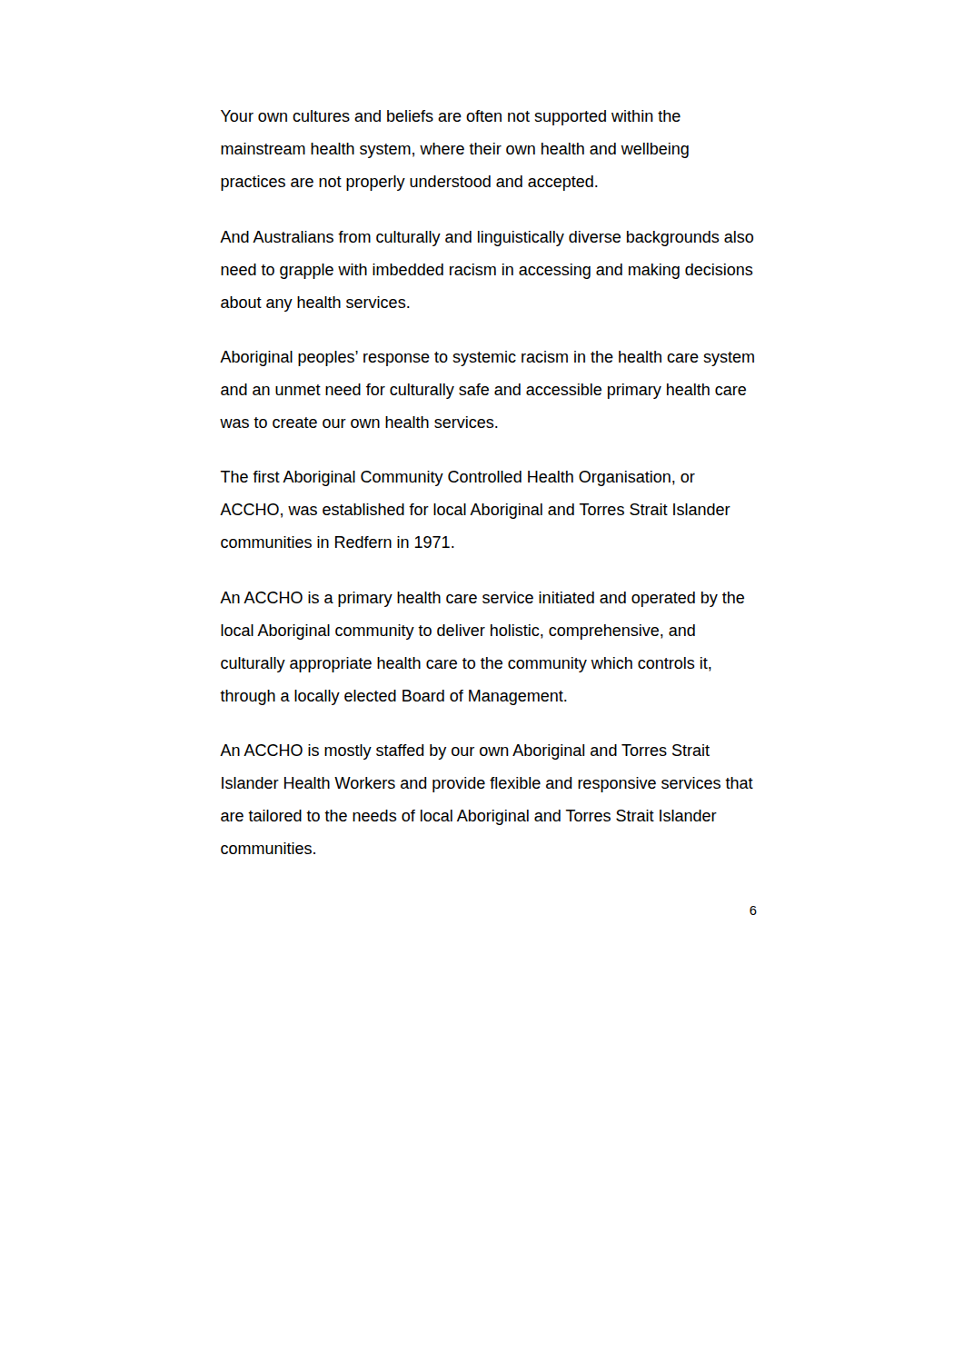Your own cultures and beliefs are often not supported within the mainstream health system, where their own health and wellbeing practices are not properly understood and accepted.
And Australians from culturally and linguistically diverse backgrounds also need to grapple with imbedded racism in accessing and making decisions about any health services.
Aboriginal peoples’ response to systemic racism in the health care system and an unmet need for culturally safe and accessible primary health care was to create our own health services.
The first Aboriginal Community Controlled Health Organisation, or ACCHO, was established for local Aboriginal and Torres Strait Islander communities in Redfern in 1971.
An ACCHO is a primary health care service initiated and operated by the local Aboriginal community to deliver holistic, comprehensive, and culturally appropriate health care to the community which controls it, through a locally elected Board of Management.
An ACCHO is mostly staffed by our own Aboriginal and Torres Strait Islander Health Workers and provide flexible and responsive services that are tailored to the needs of local Aboriginal and Torres Strait Islander communities.
6